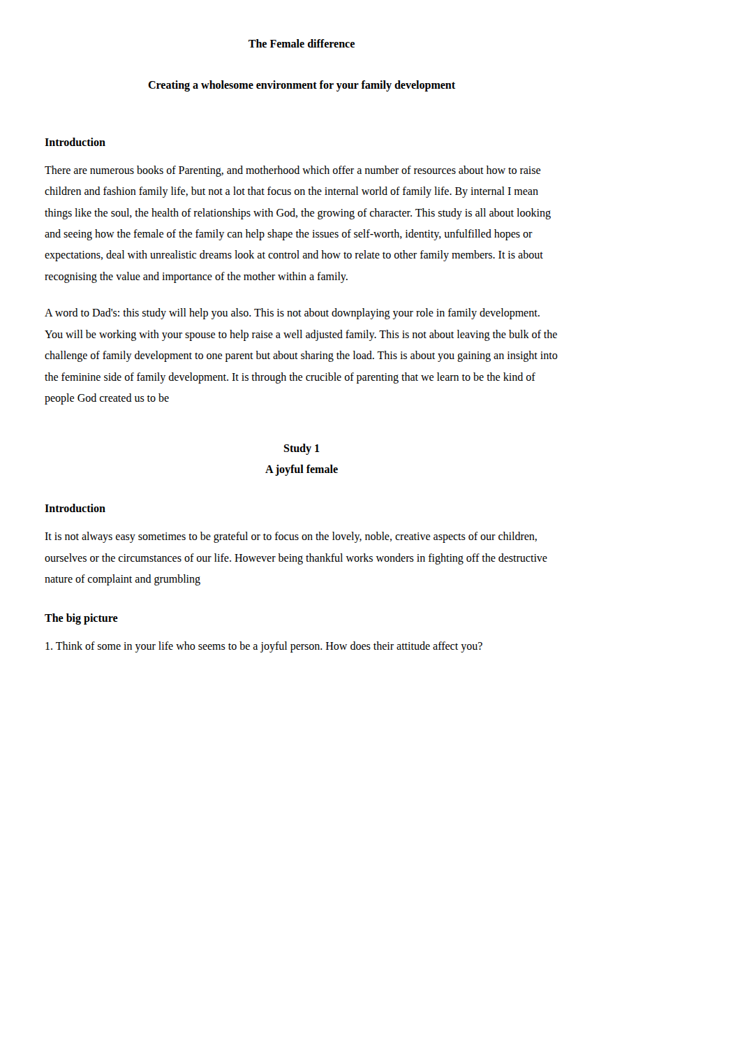The Female difference
Creating a wholesome environment for your family development
Introduction
There are numerous books of Parenting, and motherhood which offer a number of resources about how to raise children and fashion family life, but not a lot that focus on the internal world of family life. By internal I mean things like the soul, the health of relationships with God, the growing of character. This study is all about looking and seeing how the female of the family can help shape the issues of self-worth, identity, unfulfilled hopes or expectations, deal with unrealistic dreams look at control and how to relate to other family members. It is about recognising the value and importance of the mother within a family.
A word to Dad's: this study will help you also. This is not about downplaying your role in family development. You will be working with your spouse to help raise a well adjusted family. This is not about leaving the bulk of the challenge of family development to one parent but about sharing the load. This is about you gaining an insight into the feminine side of family development. It is through the crucible of parenting that we learn to be the kind of people God created us to be
Study 1
A joyful female
Introduction
It is not always easy sometimes to be grateful or to focus on the lovely, noble, creative aspects of our children, ourselves or the circumstances of our life. However being thankful works wonders in fighting off the destructive nature of complaint and grumbling
The big picture
1. Think of some in your life who seems to be a joyful person. How does their attitude affect you?